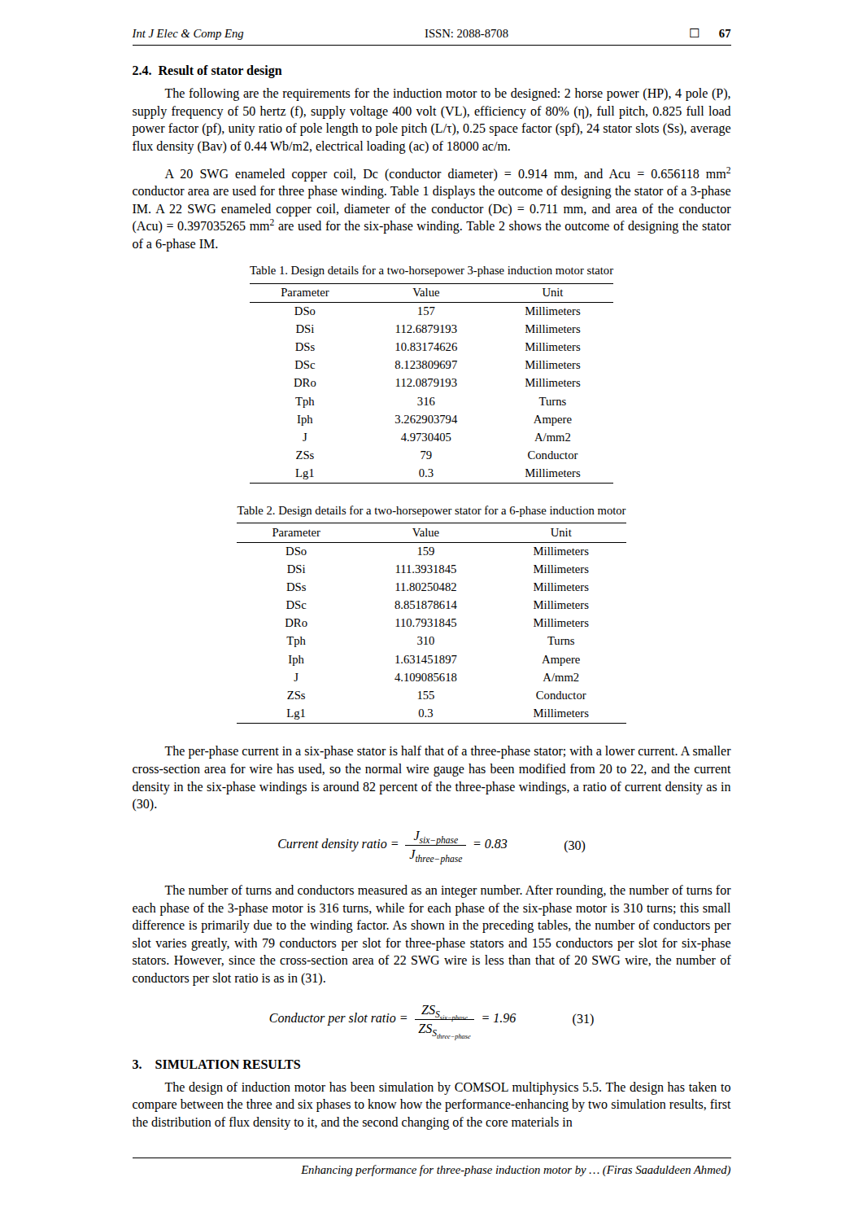Int J Elec & Comp Eng ISSN: 2088-8708 ☐67
2.4. Result of stator design
The following are the requirements for the induction motor to be designed: 2 horse power (HP), 4 pole (P), supply frequency of 50 hertz (f), supply voltage 400 volt (VL), efficiency of 80% (η), full pitch, 0.825 full load power factor (pf), unity ratio of pole length to pole pitch (L/τ), 0.25 space factor (spf), 24 stator slots (Ss), average flux density (Bav) of 0.44 Wb/m2, electrical loading (ac) of 18000 ac/m.
A 20 SWG enameled copper coil, Dc (conductor diameter) = 0.914 mm, and Acu = 0.656118 mm2 conductor area are used for three phase winding. Table 1 displays the outcome of designing the stator of a 3-phase IM. A 22 SWG enameled copper coil, diameter of the conductor (Dc) = 0.711 mm, and area of the conductor (Acu) = 0.397035265 mm2 are used for the six-phase winding. Table 2 shows the outcome of designing the stator of a 6-phase IM.
Table 1. Design details for a two-horsepower 3-phase induction motor stator
| Parameter | Value | Unit |
| --- | --- | --- |
| DSo | 157 | Millimeters |
| DSi | 112.6879193 | Millimeters |
| DSs | 10.83174626 | Millimeters |
| DSc | 8.123809697 | Millimeters |
| DRo | 112.0879193 | Millimeters |
| Tph | 316 | Turns |
| Iph | 3.262903794 | Ampere |
| J | 4.9730405 | A/mm2 |
| ZSs | 79 | Conductor |
| Lg1 | 0.3 | Millimeters |
Table 2. Design details for a two-horsepower stator for a 6-phase induction motor
| Parameter | Value | Unit |
| --- | --- | --- |
| DSo | 159 | Millimeters |
| DSi | 111.3931845 | Millimeters |
| DSs | 11.80250482 | Millimeters |
| DSc | 8.851878614 | Millimeters |
| DRo | 110.7931845 | Millimeters |
| Tph | 310 | Turns |
| Iph | 1.631451897 | Ampere |
| J | 4.109085618 | A/mm2 |
| ZSs | 155 | Conductor |
| Lg1 | 0.3 | Millimeters |
The per-phase current in a six-phase stator is half that of a three-phase stator; with a lower current. A smaller cross-section area for wire has used, so the normal wire gauge has been modified from 20 to 22, and the current density in the six-phase windings is around 82 percent of the three-phase windings, a ratio of current density as in (30).
Current density ratio = Jsix−phase Jthree−phase = 0.83
(30)
The number of turns and conductors measured as an integer number. After rounding, the number of turns for each phase of the 3-phase motor is 316 turns, while for each phase of the six-phase motor is 310 turns; this small difference is primarily due to the winding factor. As shown in the preceding tables, the number of conductors per slot varies greatly, with 79 conductors per slot for three-phase stators and 155 conductors per slot for six-phase stators. However, since the cross-section area of 22 SWG wire is less than that of 20 SWG wire, the number of conductors per slot ratio is as in (31).
Conductor per slot ratio = ZSSsix−phase ZSSthree−phase = 1.96
(31)
3. SIMULATION RESULTS
The design of induction motor has been simulation by COMSOL multiphysics 5.5. The design has taken to compare between the three and six phases to know how the performance-enhancing by two simulation results, first the distribution of flux density to it, and the second changing of the core materials in
Enhancing performance for three-phase induction motor by … (Firas Saaduldeen Ahmed)